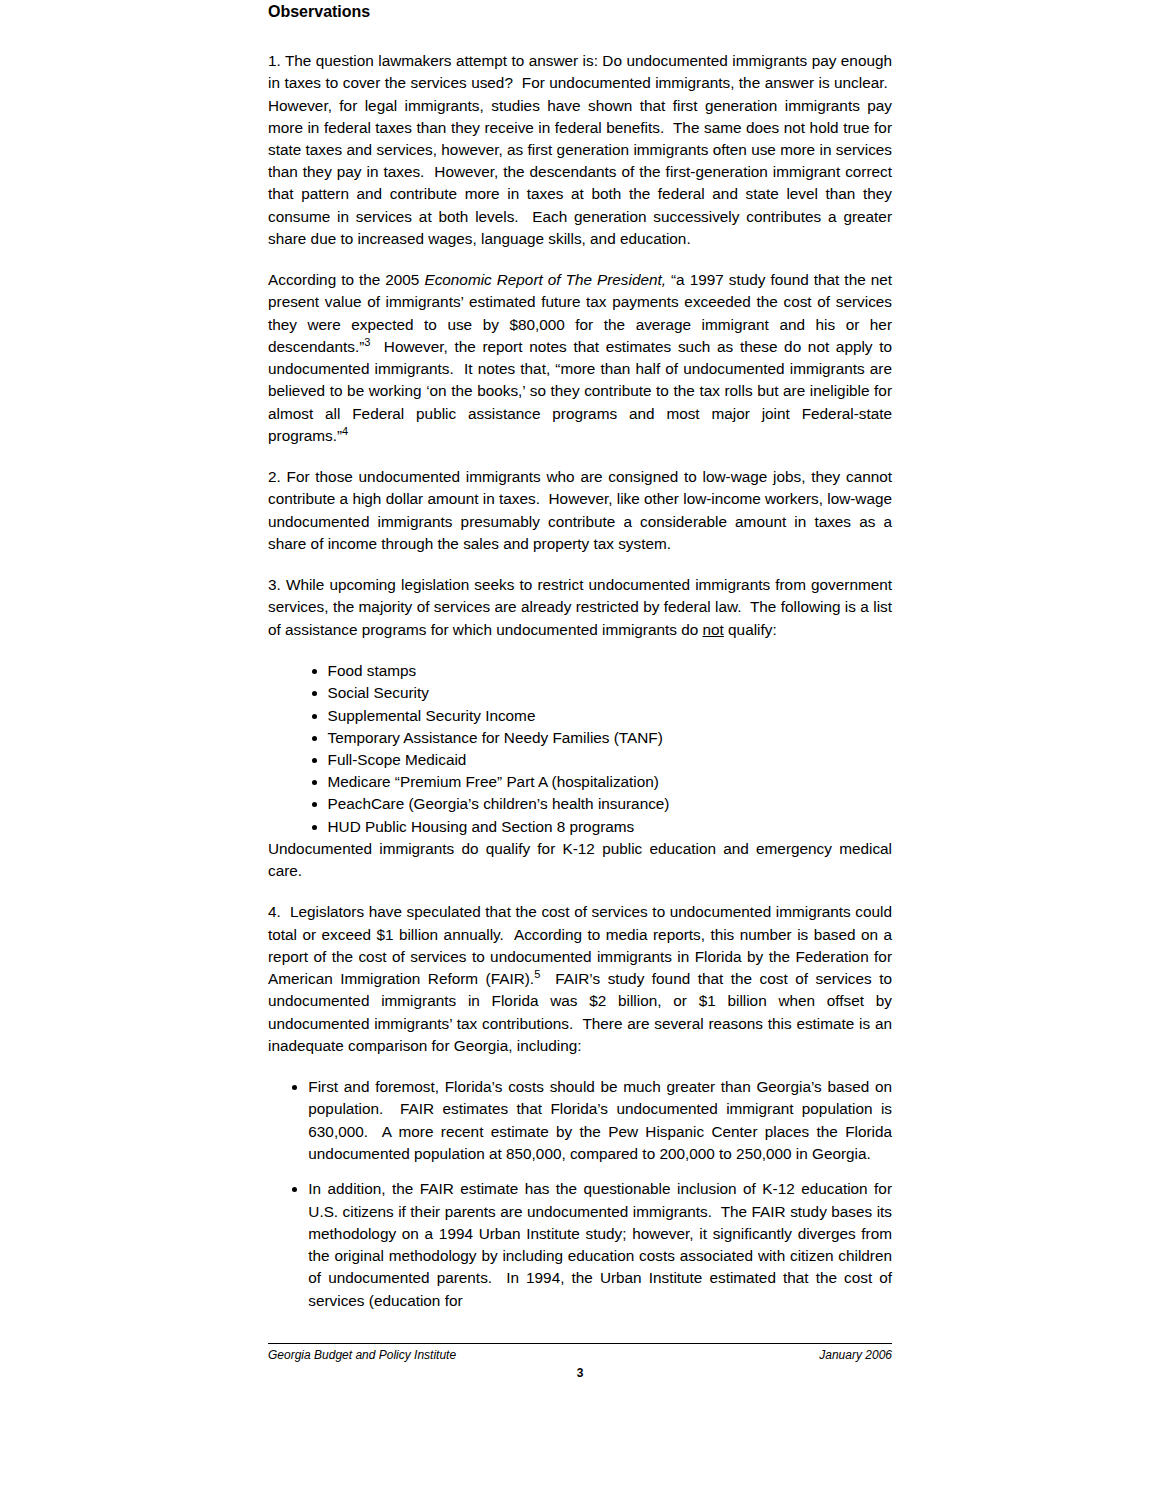Observations
1. The question lawmakers attempt to answer is: Do undocumented immigrants pay enough in taxes to cover the services used? For undocumented immigrants, the answer is unclear. However, for legal immigrants, studies have shown that first generation immigrants pay more in federal taxes than they receive in federal benefits. The same does not hold true for state taxes and services, however, as first generation immigrants often use more in services than they pay in taxes. However, the descendants of the first-generation immigrant correct that pattern and contribute more in taxes at both the federal and state level than they consume in services at both levels. Each generation successively contributes a greater share due to increased wages, language skills, and education.
According to the 2005 Economic Report of The President, “a 1997 study found that the net present value of immigrants’ estimated future tax payments exceeded the cost of services they were expected to use by $80,000 for the average immigrant and his or her descendants.”3 However, the report notes that estimates such as these do not apply to undocumented immigrants. It notes that, “more than half of undocumented immigrants are believed to be working ‘on the books,’ so they contribute to the tax rolls but are ineligible for almost all Federal public assistance programs and most major joint Federal-state programs.”4
2. For those undocumented immigrants who are consigned to low-wage jobs, they cannot contribute a high dollar amount in taxes. However, like other low-income workers, low-wage undocumented immigrants presumably contribute a considerable amount in taxes as a share of income through the sales and property tax system.
3. While upcoming legislation seeks to restrict undocumented immigrants from government services, the majority of services are already restricted by federal law. The following is a list of assistance programs for which undocumented immigrants do not qualify:
Food stamps
Social Security
Supplemental Security Income
Temporary Assistance for Needy Families (TANF)
Full-Scope Medicaid
Medicare “Premium Free” Part A (hospitalization)
PeachCare (Georgia’s children’s health insurance)
HUD Public Housing and Section 8 programs
Undocumented immigrants do qualify for K-12 public education and emergency medical care.
4. Legislators have speculated that the cost of services to undocumented immigrants could total or exceed $1 billion annually. According to media reports, this number is based on a report of the cost of services to undocumented immigrants in Florida by the Federation for American Immigration Reform (FAIR).5 FAIR’s study found that the cost of services to undocumented immigrants in Florida was $2 billion, or $1 billion when offset by undocumented immigrants’ tax contributions. There are several reasons this estimate is an inadequate comparison for Georgia, including:
First and foremost, Florida’s costs should be much greater than Georgia’s based on population. FAIR estimates that Florida’s undocumented immigrant population is 630,000. A more recent estimate by the Pew Hispanic Center places the Florida undocumented population at 850,000, compared to 200,000 to 250,000 in Georgia.
In addition, the FAIR estimate has the questionable inclusion of K-12 education for U.S. citizens if their parents are undocumented immigrants. The FAIR study bases its methodology on a 1994 Urban Institute study; however, it significantly diverges from the original methodology by including education costs associated with citizen children of undocumented parents. In 1994, the Urban Institute estimated that the cost of services (education for
Georgia Budget and Policy Institute
January 2006
3